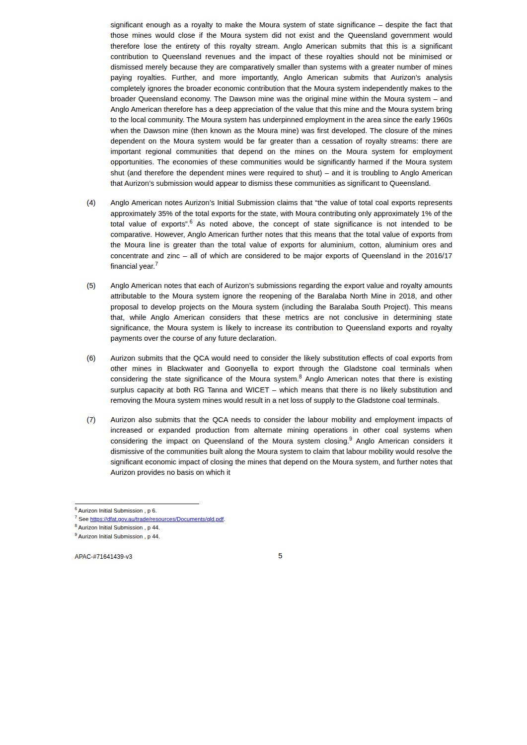significant enough as a royalty to make the Moura system of state significance – despite the fact that those mines would close if the Moura system did not exist and the Queensland government would therefore lose the entirety of this royalty stream. Anglo American submits that this is a significant contribution to Queensland revenues and the impact of these royalties should not be minimised or dismissed merely because they are comparatively smaller than systems with a greater number of mines paying royalties. Further, and more importantly, Anglo American submits that Aurizon’s analysis completely ignores the broader economic contribution that the Moura system independently makes to the broader Queensland economy. The Dawson mine was the original mine within the Moura system – and Anglo American therefore has a deep appreciation of the value that this mine and the Moura system bring to the local community. The Moura system has underpinned employment in the area since the early 1960s when the Dawson mine (then known as the Moura mine) was first developed. The closure of the mines dependent on the Moura system would be far greater than a cessation of royalty streams: there are important regional communities that depend on the mines on the Moura system for employment opportunities. The economies of these communities would be significantly harmed if the Moura system shut (and therefore the dependent mines were required to shut) – and it is troubling to Anglo American that Aurizon’s submission would appear to dismiss these communities as significant to Queensland.
(4) Anglo American notes Aurizon’s Initial Submission claims that “the value of total coal exports represents approximately 35% of the total exports for the state, with Moura contributing only approximately 1% of the total value of exports”.6 As noted above, the concept of state significance is not intended to be comparative. However, Anglo American further notes that this means that the total value of exports from the Moura line is greater than the total value of exports for aluminium, cotton, aluminium ores and concentrate and zinc – all of which are considered to be major exports of Queensland in the 2016/17 financial year.7
(5) Anglo American notes that each of Aurizon’s submissions regarding the export value and royalty amounts attributable to the Moura system ignore the reopening of the Baralaba North Mine in 2018, and other proposal to develop projects on the Moura system (including the Baralaba South Project). This means that, while Anglo American considers that these metrics are not conclusive in determining state significance, the Moura system is likely to increase its contribution to Queensland exports and royalty payments over the course of any future declaration.
(6) Aurizon submits that the QCA would need to consider the likely substitution effects of coal exports from other mines in Blackwater and Goonyella to export through the Gladstone coal terminals when considering the state significance of the Moura system.8 Anglo American notes that there is existing surplus capacity at both RG Tanna and WICET – which means that there is no likely substitution and removing the Moura system mines would result in a net loss of supply to the Gladstone coal terminals.
(7) Aurizon also submits that the QCA needs to consider the labour mobility and employment impacts of increased or expanded production from alternate mining operations in other coal systems when considering the impact on Queensland of the Moura system closing.9 Anglo American considers it dismissive of the communities built along the Moura system to claim that labour mobility would resolve the significant economic impact of closing the mines that depend on the Moura system, and further notes that Aurizon provides no basis on which it
6 Aurizon Initial Submission , p 6.
7 See https://dfat.gov.au/trade/resources/Documents/qld.pdf.
8 Aurizon Initial Submission , p 44.
9 Aurizon Initial Submission , p 44.
APAC-#71641439-v3 5